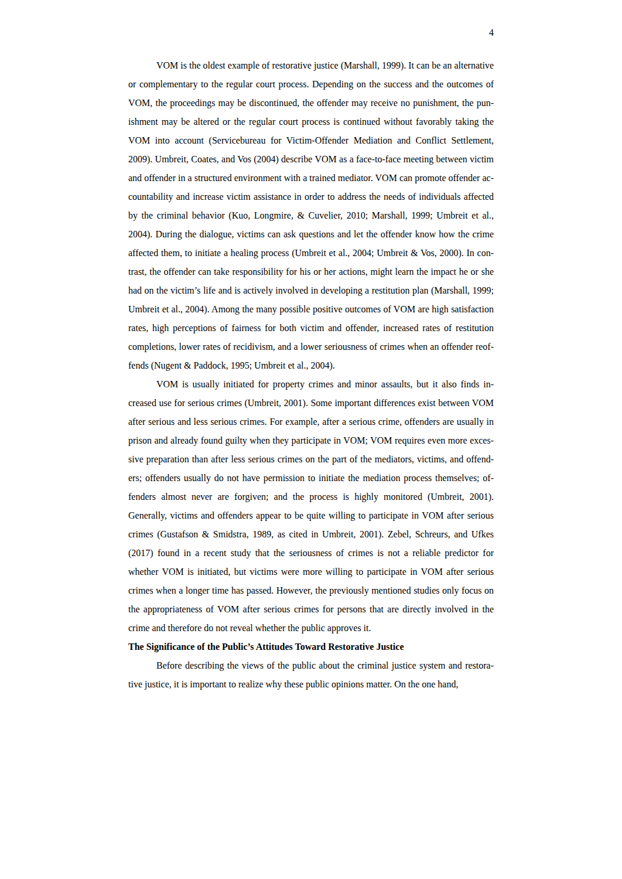4
VOM is the oldest example of restorative justice (Marshall, 1999). It can be an alternative or complementary to the regular court process. Depending on the success and the outcomes of VOM, the proceedings may be discontinued, the offender may receive no punishment, the punishment may be altered or the regular court process is continued without favorably taking the VOM into account (Servicebureau for Victim-Offender Mediation and Conflict Settlement, 2009). Umbreit, Coates, and Vos (2004) describe VOM as a face-to-face meeting between victim and offender in a structured environment with a trained mediator. VOM can promote offender accountability and increase victim assistance in order to address the needs of individuals affected by the criminal behavior (Kuo, Longmire, & Cuvelier, 2010; Marshall, 1999; Umbreit et al., 2004). During the dialogue, victims can ask questions and let the offender know how the crime affected them, to initiate a healing process (Umbreit et al., 2004; Umbreit & Vos, 2000). In contrast, the offender can take responsibility for his or her actions, might learn the impact he or she had on the victim’s life and is actively involved in developing a restitution plan (Marshall, 1999; Umbreit et al., 2004). Among the many possible positive outcomes of VOM are high satisfaction rates, high perceptions of fairness for both victim and offender, increased rates of restitution completions, lower rates of recidivism, and a lower seriousness of crimes when an offender reoffends (Nugent & Paddock, 1995; Umbreit et al., 2004).
VOM is usually initiated for property crimes and minor assaults, but it also finds increased use for serious crimes (Umbreit, 2001). Some important differences exist between VOM after serious and less serious crimes. For example, after a serious crime, offenders are usually in prison and already found guilty when they participate in VOM; VOM requires even more excessive preparation than after less serious crimes on the part of the mediators, victims, and offenders; offenders usually do not have permission to initiate the mediation process themselves; offenders almost never are forgiven; and the process is highly monitored (Umbreit, 2001). Generally, victims and offenders appear to be quite willing to participate in VOM after serious crimes (Gustafson & Smidstra, 1989, as cited in Umbreit, 2001). Zebel, Schreurs, and Ufkes (2017) found in a recent study that the seriousness of crimes is not a reliable predictor for whether VOM is initiated, but victims were more willing to participate in VOM after serious crimes when a longer time has passed. However, the previously mentioned studies only focus on the appropriateness of VOM after serious crimes for persons that are directly involved in the crime and therefore do not reveal whether the public approves it.
The Significance of the Public’s Attitudes Toward Restorative Justice
Before describing the views of the public about the criminal justice system and restorative justice, it is important to realize why these public opinions matter. On the one hand,